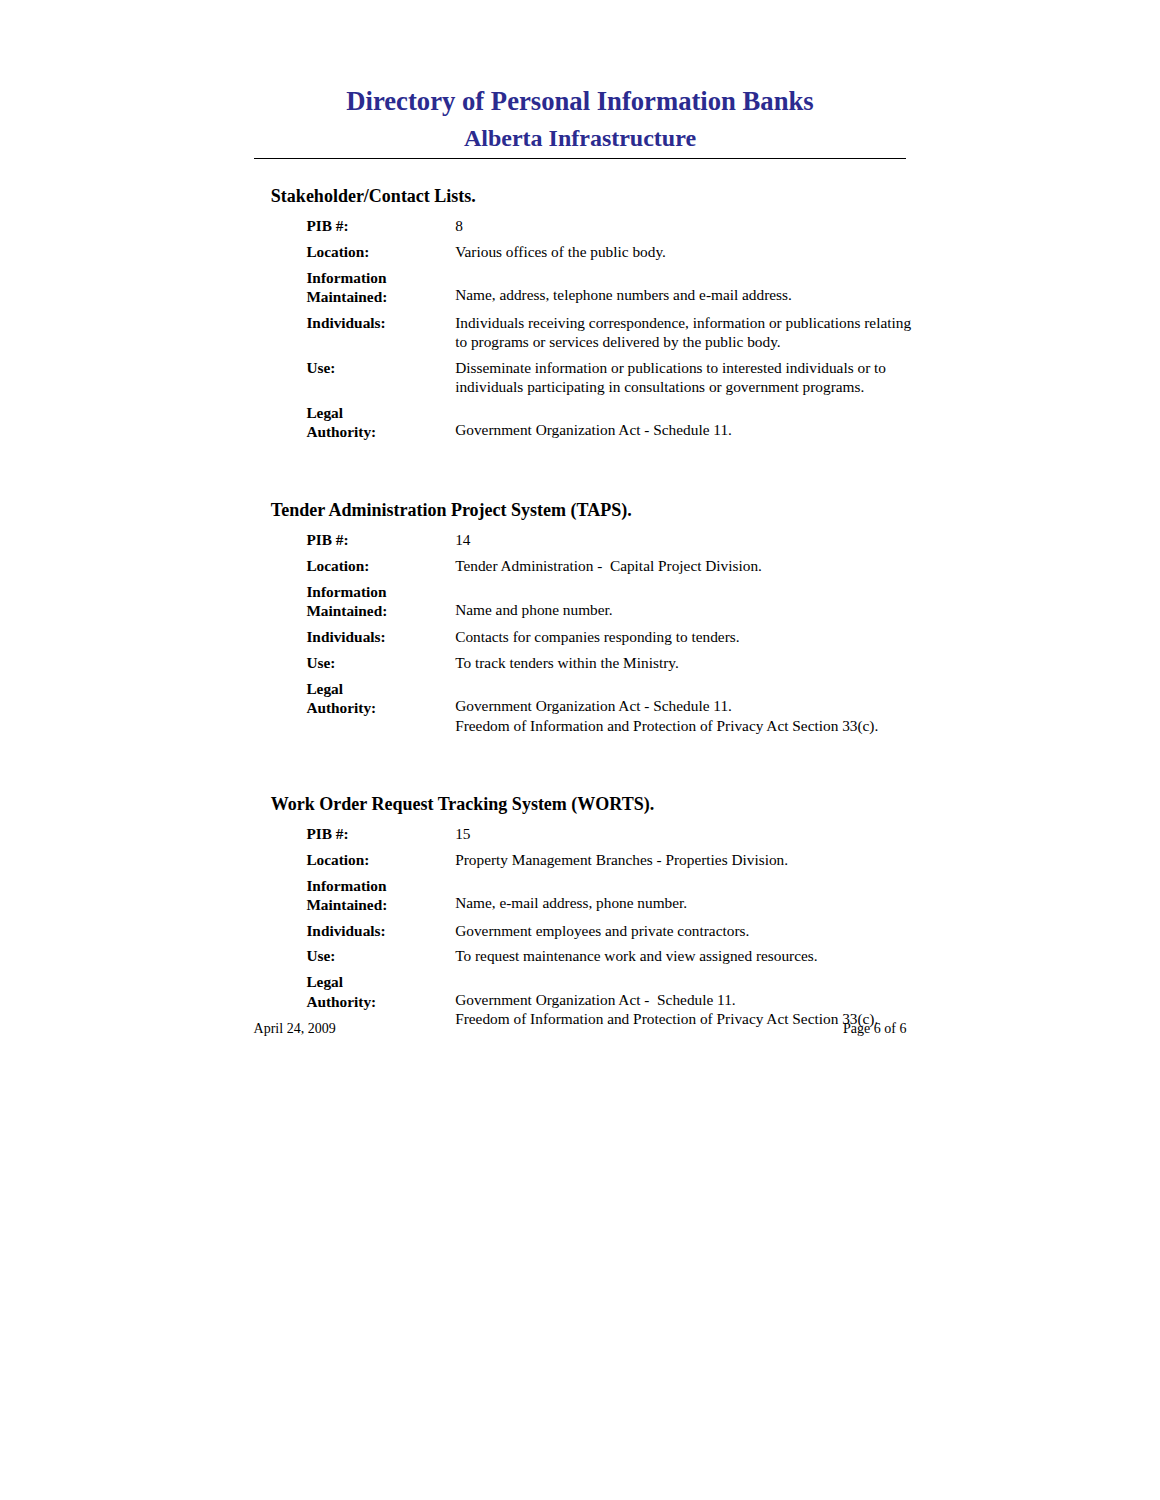Directory of Personal Information Banks
Alberta Infrastructure
Stakeholder/Contact Lists.
| PIB #: | 8 |
| Location: | Various offices of the public body. |
| Information Maintained: | Name, address, telephone numbers and e-mail address. |
| Individuals: | Individuals receiving correspondence, information or publications relating to programs or services delivered by the public body. |
| Use: | Disseminate information or publications to interested individuals or to individuals participating in consultations or government programs. |
| Legal Authority: | Government Organization Act - Schedule 11. |
Tender Administration Project System (TAPS).
| PIB #: | 14 |
| Location: | Tender Administration - Capital Project Division. |
| Information Maintained: | Name and phone number. |
| Individuals: | Contacts for companies responding to tenders. |
| Use: | To track tenders within the Ministry. |
| Legal Authority: | Government Organization Act - Schedule 11. Freedom of Information and Protection of Privacy Act Section 33(c). |
Work Order Request Tracking System (WORTS).
| PIB #: | 15 |
| Location: | Property Management Branches - Properties Division. |
| Information Maintained: | Name, e-mail address, phone number. |
| Individuals: | Government employees and private contractors. |
| Use: | To request maintenance work and view assigned resources. |
| Legal Authority: | Government Organization Act - Schedule 11. Freedom of Information and Protection of Privacy Act Section 33(c). |
April 24, 2009 Page 6 of 6